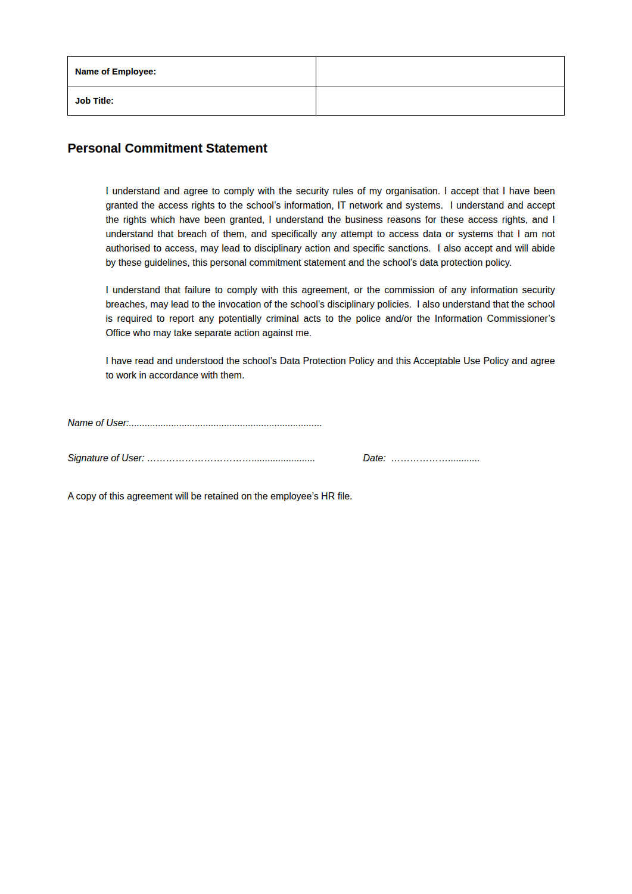| Name of Employee: | |
| Job Title: | |
Personal Commitment Statement
I understand and agree to comply with the security rules of my organisation. I accept that I have been granted the access rights to the school’s information, IT network and systems. I understand and accept the rights which have been granted, I understand the business reasons for these access rights, and I understand that breach of them, and specifically any attempt to access data or systems that I am not authorised to access, may lead to disciplinary action and specific sanctions. I also accept and will abide by these guidelines, this personal commitment statement and the school’s data protection policy.
I understand that failure to comply with this agreement, or the commission of any information security breaches, may lead to the invocation of the school’s disciplinary policies. I also understand that the school is required to report any potentially criminal acts to the police and/or the Information Commissioner’s Office who may take separate action against me.
I have read and understood the school’s Data Protection Policy and this Acceptable Use Policy and agree to work in accordance with them.
Name of User:.........................................................................
Signature of User: ……………………………........................Date: ………………............
A copy of this agreement will be retained on the employee’s HR file.